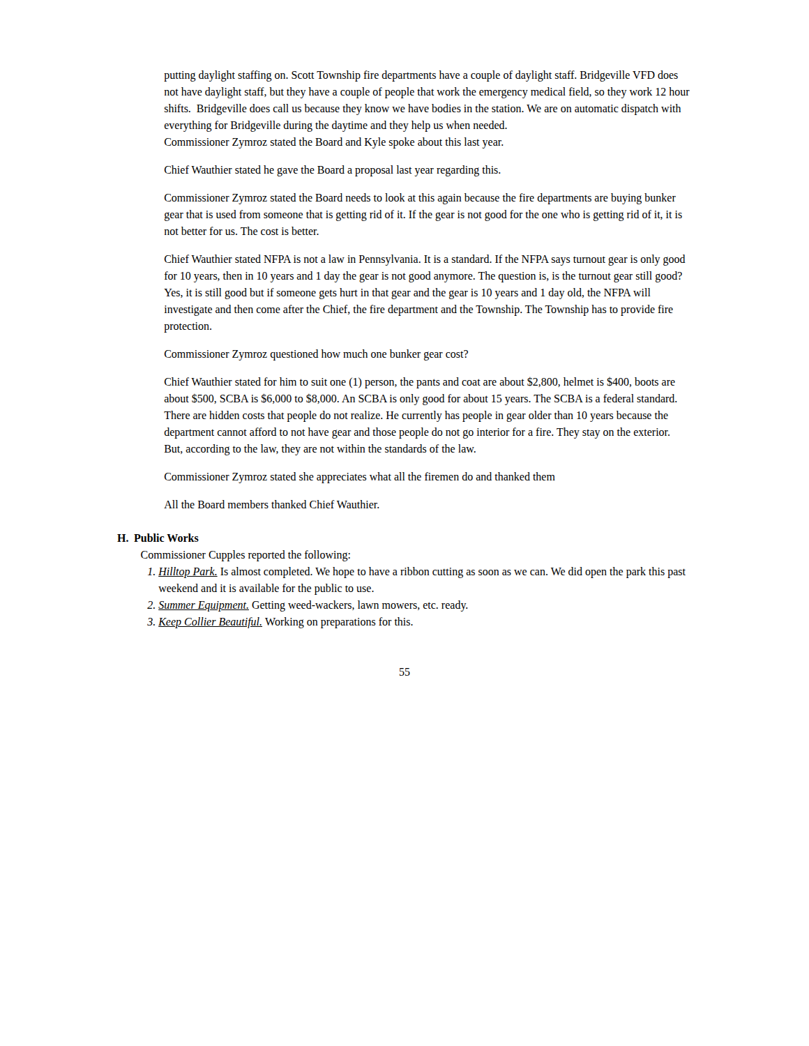putting daylight staffing on. Scott Township fire departments have a couple of daylight staff. Bridgeville VFD does not have daylight staff, but they have a couple of people that work the emergency medical field, so they work 12 hour shifts. Bridgeville does call us because they know we have bodies in the station. We are on automatic dispatch with everything for Bridgeville during the daytime and they help us when needed.
Commissioner Zymroz stated the Board and Kyle spoke about this last year.
Chief Wauthier stated he gave the Board a proposal last year regarding this.
Commissioner Zymroz stated the Board needs to look at this again because the fire departments are buying bunker gear that is used from someone that is getting rid of it. If the gear is not good for the one who is getting rid of it, it is not better for us. The cost is better.
Chief Wauthier stated NFPA is not a law in Pennsylvania. It is a standard. If the NFPA says turnout gear is only good for 10 years, then in 10 years and 1 day the gear is not good anymore. The question is, is the turnout gear still good? Yes, it is still good but if someone gets hurt in that gear and the gear is 10 years and 1 day old, the NFPA will investigate and then come after the Chief, the fire department and the Township. The Township has to provide fire protection.
Commissioner Zymroz questioned how much one bunker gear cost?
Chief Wauthier stated for him to suit one (1) person, the pants and coat are about $2,800, helmet is $400, boots are about $500, SCBA is $6,000 to $8,000. An SCBA is only good for about 15 years. The SCBA is a federal standard. There are hidden costs that people do not realize. He currently has people in gear older than 10 years because the department cannot afford to not have gear and those people do not go interior for a fire. They stay on the exterior. But, according to the law, they are not within the standards of the law.
Commissioner Zymroz stated she appreciates what all the firemen do and thanked them
All the Board members thanked Chief Wauthier.
H. Public Works
Commissioner Cupples reported the following:
Hilltop Park. Is almost completed. We hope to have a ribbon cutting as soon as we can. We did open the park this past weekend and it is available for the public to use.
Summer Equipment. Getting weed-wackers, lawn mowers, etc. ready.
Keep Collier Beautiful. Working on preparations for this.
55